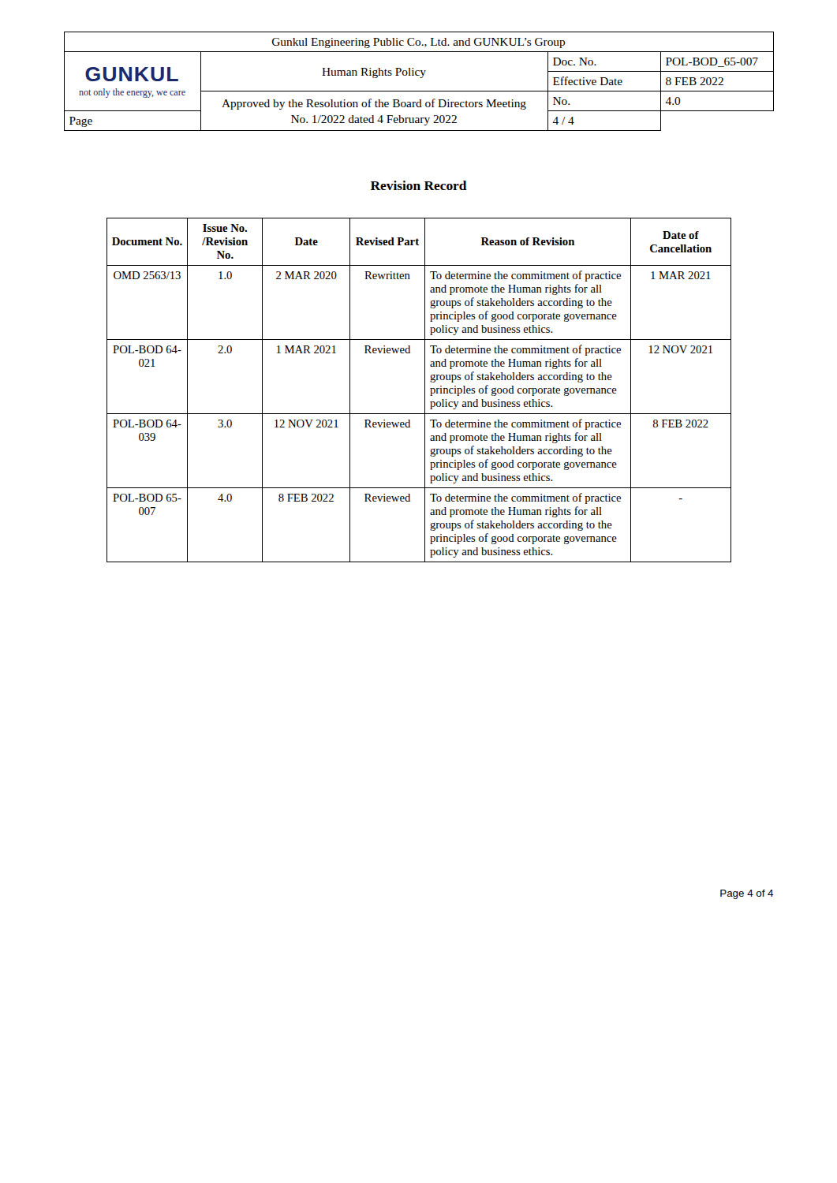| Gunkul Engineering Public Co., Ltd. and GUNKUL’s Group |
| GUNKUL not only the energy, we care | Human Rights Policy | Doc. No. | POL-BOD_65-007 |
| Effective Date | 8 FEB 2022 |
| Approved by the Resolution of the Board of Directors Meeting No. 1/2022 dated 4 February 2022 | No. | 4.0 |
| Page | 4 / 4 |
Revision Record
| Document No. | Issue No. /Revision No. | Date | Revised Part | Reason of Revision | Date of Cancellation |
| --- | --- | --- | --- | --- | --- |
| OMD 2563/13 | 1.0 | 2 MAR 2020 | Rewritten | To determine the commitment of practice and promote the Human rights for all groups of stakeholders according to the principles of good corporate governance policy and business ethics. | 1 MAR 2021 |
| POL-BOD 64-021 | 2.0 | 1 MAR 2021 | Reviewed | To determine the commitment of practice and promote the Human rights for all groups of stakeholders according to the principles of good corporate governance policy and business ethics. | 12 NOV 2021 |
| POL-BOD 64-039 | 3.0 | 12 NOV 2021 | Reviewed | To determine the commitment of practice and promote the Human rights for all groups of stakeholders according to the principles of good corporate governance policy and business ethics. | 8 FEB 2022 |
| POL-BOD 65-007 | 4.0 | 8 FEB 2022 | Reviewed | To determine the commitment of practice and promote the Human rights for all groups of stakeholders according to the principles of good corporate governance policy and business ethics. | - |
Page 4 of 4